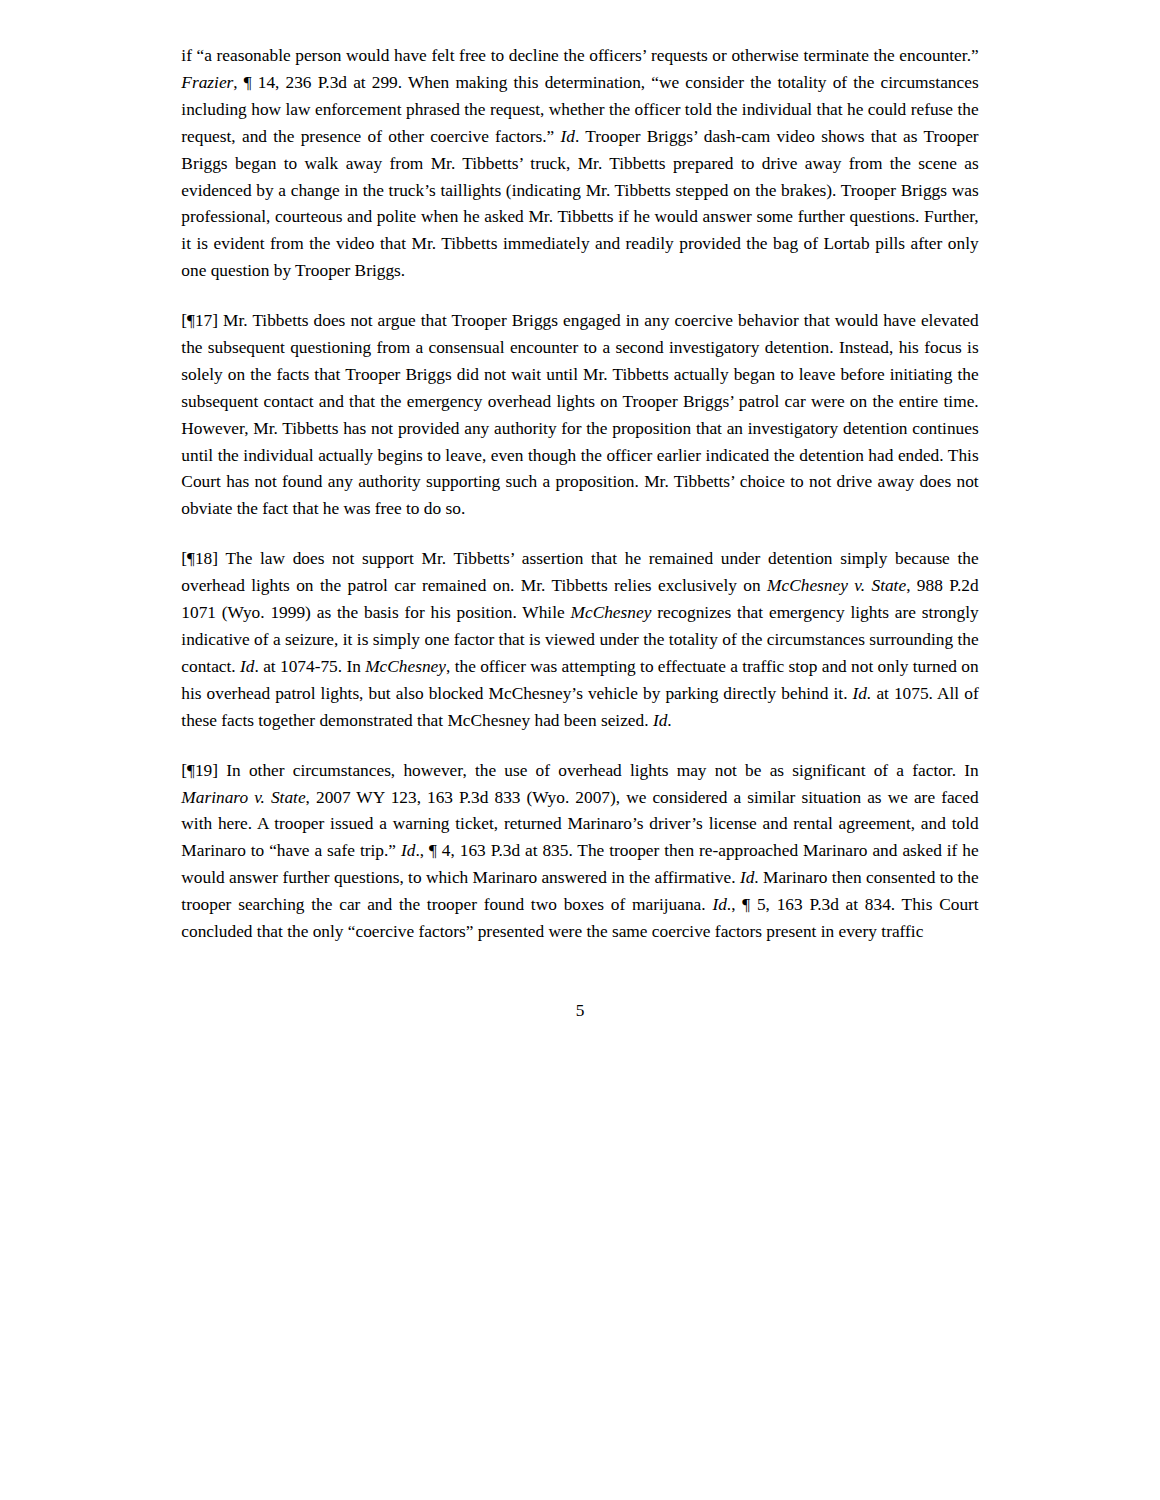if “a reasonable person would have felt free to decline the officers’ requests or otherwise terminate the encounter.” Frazier, ¶ 14, 236 P.3d at 299. When making this determination, “we consider the totality of the circumstances including how law enforcement phrased the request, whether the officer told the individual that he could refuse the request, and the presence of other coercive factors.” Id. Trooper Briggs’ dash-cam video shows that as Trooper Briggs began to walk away from Mr. Tibbetts’ truck, Mr. Tibbetts prepared to drive away from the scene as evidenced by a change in the truck’s taillights (indicating Mr. Tibbetts stepped on the brakes). Trooper Briggs was professional, courteous and polite when he asked Mr. Tibbetts if he would answer some further questions. Further, it is evident from the video that Mr. Tibbetts immediately and readily provided the bag of Lortab pills after only one question by Trooper Briggs.
[¶17] Mr. Tibbetts does not argue that Trooper Briggs engaged in any coercive behavior that would have elevated the subsequent questioning from a consensual encounter to a second investigatory detention. Instead, his focus is solely on the facts that Trooper Briggs did not wait until Mr. Tibbetts actually began to leave before initiating the subsequent contact and that the emergency overhead lights on Trooper Briggs’ patrol car were on the entire time. However, Mr. Tibbetts has not provided any authority for the proposition that an investigatory detention continues until the individual actually begins to leave, even though the officer earlier indicated the detention had ended. This Court has not found any authority supporting such a proposition. Mr. Tibbetts’ choice to not drive away does not obviate the fact that he was free to do so.
[¶18] The law does not support Mr. Tibbetts’ assertion that he remained under detention simply because the overhead lights on the patrol car remained on. Mr. Tibbetts relies exclusively on McChesney v. State, 988 P.2d 1071 (Wyo. 1999) as the basis for his position. While McChesney recognizes that emergency lights are strongly indicative of a seizure, it is simply one factor that is viewed under the totality of the circumstances surrounding the contact. Id. at 1074-75. In McChesney, the officer was attempting to effectuate a traffic stop and not only turned on his overhead patrol lights, but also blocked McChesney’s vehicle by parking directly behind it. Id. at 1075. All of these facts together demonstrated that McChesney had been seized. Id.
[¶19] In other circumstances, however, the use of overhead lights may not be as significant of a factor. In Marinaro v. State, 2007 WY 123, 163 P.3d 833 (Wyo. 2007), we considered a similar situation as we are faced with here. A trooper issued a warning ticket, returned Marinaro’s driver’s license and rental agreement, and told Marinaro to “have a safe trip.” Id., ¶ 4, 163 P.3d at 835. The trooper then re-approached Marinaro and asked if he would answer further questions, to which Marinaro answered in the affirmative. Id. Marinaro then consented to the trooper searching the car and the trooper found two boxes of marijuana. Id., ¶ 5, 163 P.3d at 834. This Court concluded that the only “coercive factors” presented were the same coercive factors present in every traffic
5